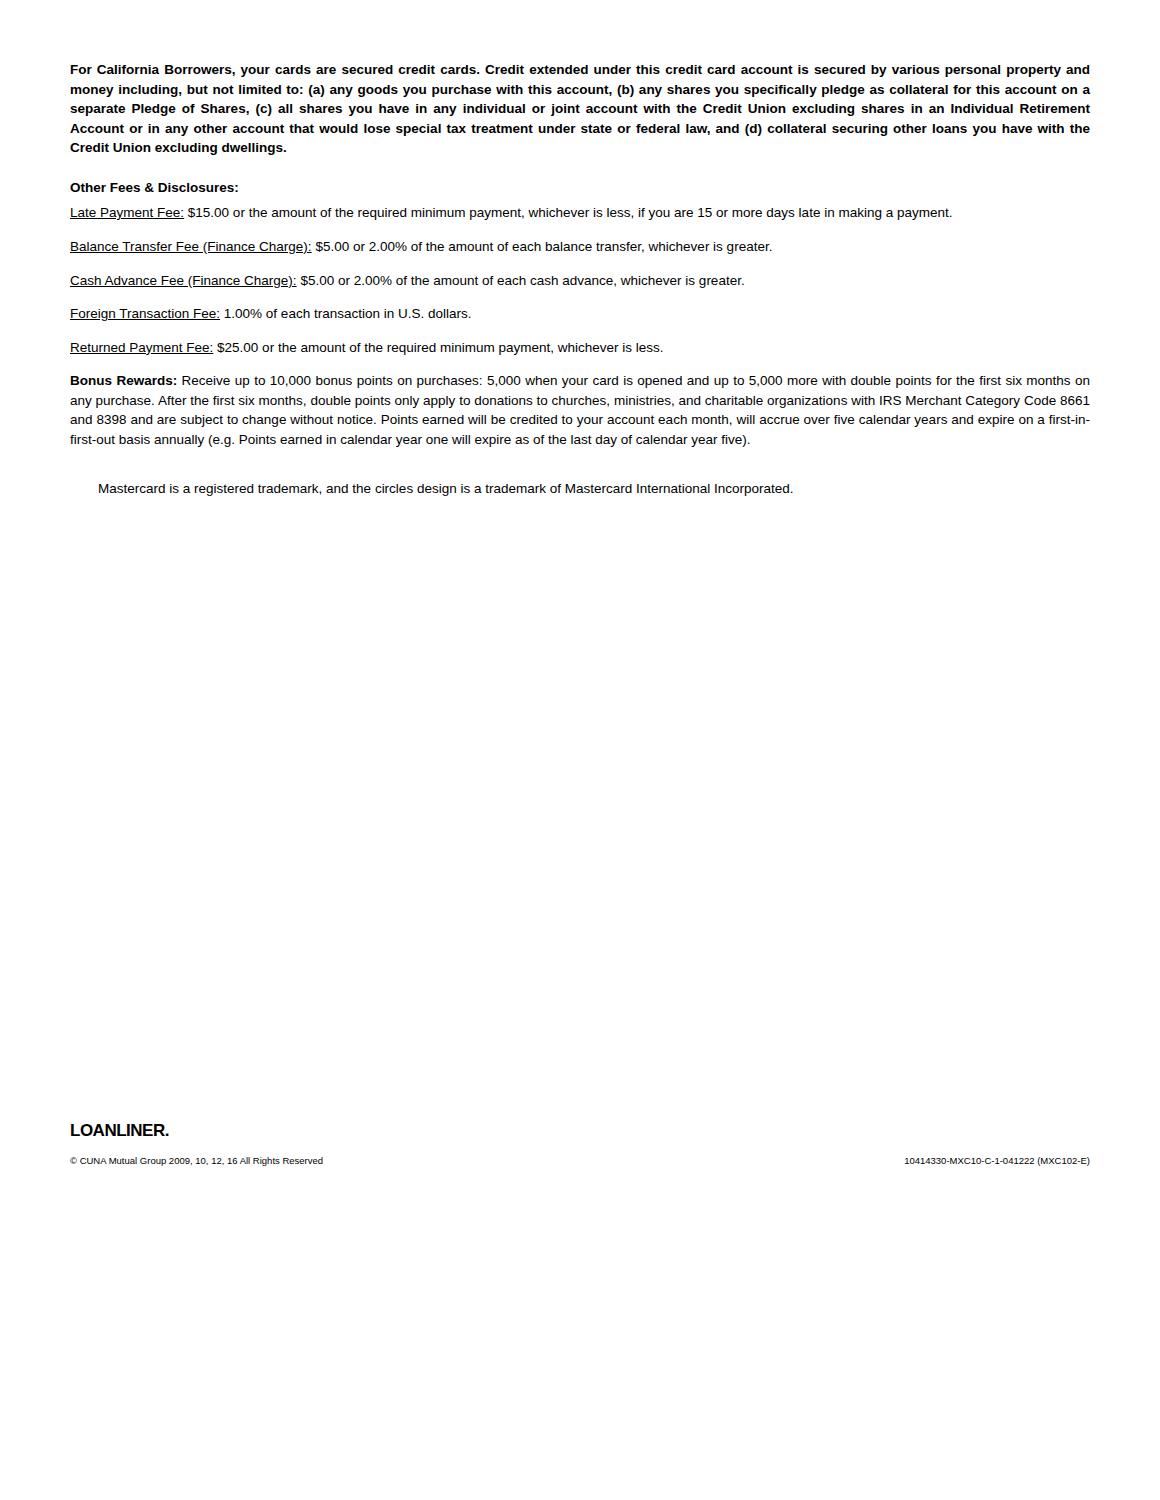For California Borrowers, your cards are secured credit cards. Credit extended under this credit card account is secured by various personal property and money including, but not limited to: (a) any goods you purchase with this account, (b) any shares you specifically pledge as collateral for this account on a separate Pledge of Shares, (c) all shares you have in any individual or joint account with the Credit Union excluding shares in an Individual Retirement Account or in any other account that would lose special tax treatment under state or federal law, and (d) collateral securing other loans you have with the Credit Union excluding dwellings.
Other Fees & Disclosures:
Late Payment Fee: $15.00 or the amount of the required minimum payment, whichever is less, if you are 15 or more days late in making a payment.
Balance Transfer Fee (Finance Charge): $5.00 or 2.00% of the amount of each balance transfer, whichever is greater.
Cash Advance Fee (Finance Charge): $5.00 or 2.00% of the amount of each cash advance, whichever is greater.
Foreign Transaction Fee: 1.00% of each transaction in U.S. dollars.
Returned Payment Fee: $25.00 or the amount of the required minimum payment, whichever is less.
Bonus Rewards: Receive up to 10,000 bonus points on purchases: 5,000 when your card is opened and up to 5,000 more with double points for the first six months on any purchase. After the first six months, double points only apply to donations to churches, ministries, and charitable organizations with IRS Merchant Category Code 8661 and 8398 and are subject to change without notice. Points earned will be credited to your account each month, will accrue over five calendar years and expire on a first-in-first-out basis annually (e.g. Points earned in calendar year one will expire as of the last day of calendar year five).
Mastercard is a registered trademark, and the circles design is a trademark of Mastercard International Incorporated.
LOANLINER.
© CUNA Mutual Group 2009, 10, 12, 16 All Rights Reserved 10414330-MXC10-C-1-041222 (MXC102-E)